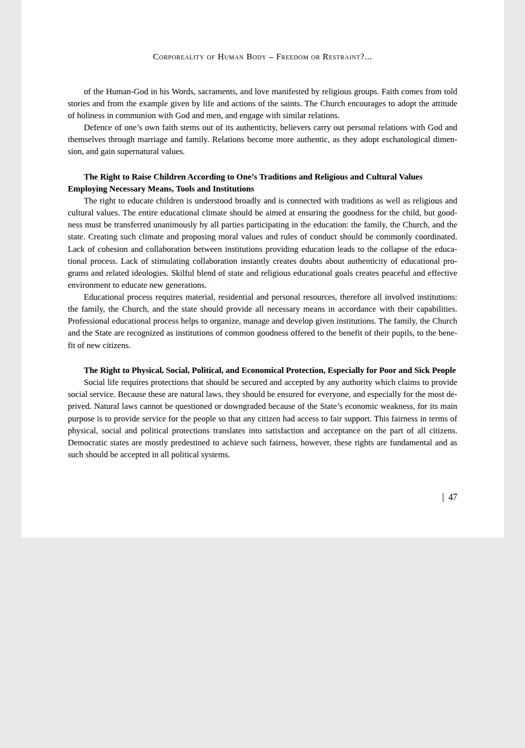Corporeality of Human Body – Freedom or Restraint?...
of the Human-God in his Words, sacraments, and love manifested by religious groups. Faith comes from told stories and from the example given by life and actions of the saints. The Church encourages to adopt the attitude of holiness in communion with God and men, and engage with similar relations.
Defence of one’s own faith stems out of its authenticity, believers carry out personal relations with God and themselves through marriage and family. Relations become more authentic, as they adopt eschatological dimension, and gain supernatural values.
The Right to Raise Children According to One’s Traditions and Religious and Cultural Values Employing Necessary Means, Tools and Institutions
The right to educate children is understood broadly and is connected with traditions as well as religious and cultural values. The entire educational climate should be aimed at ensuring the goodness for the child, but goodness must be transferred unanimously by all parties participating in the education: the family, the Church, and the state. Creating such climate and proposing moral values and rules of conduct should be commonly coordinated. Lack of cohesion and collaboration between institutions providing education leads to the collapse of the educational process. Lack of stimulating collaboration instantly creates doubts about authenticity of educational programs and related ideologies. Skilful blend of state and religious educational goals creates peaceful and effective environment to educate new generations.
Educational process requires material, residential and personal resources, therefore all involved institutions: the family, the Church, and the state should provide all necessary means in accordance with their capabilities. Professional educational process helps to organize, manage and develop given institutions. The family, the Church and the State are recognized as institutions of common goodness offered to the benefit of their pupils, to the benefit of new citizens.
The Right to Physical, Social, Political, and Economical Protection, Especially for Poor and Sick People
Social life requires protections that should be secured and accepted by any authority which claims to provide social service. Because these are natural laws, they should be ensured for everyone, and especially for the most deprived. Natural laws cannot be questioned or downgraded because of the State’s economic weakness, for its main purpose is to provide service for the people so that any citizen had access to fair support. This fairness in terms of physical, social and political protections translates into satisfaction and acceptance on the part of all citizens. Democratic states are mostly predestined to achieve such fairness, however, these rights are fundamental and as such should be accepted in all political systems.
47